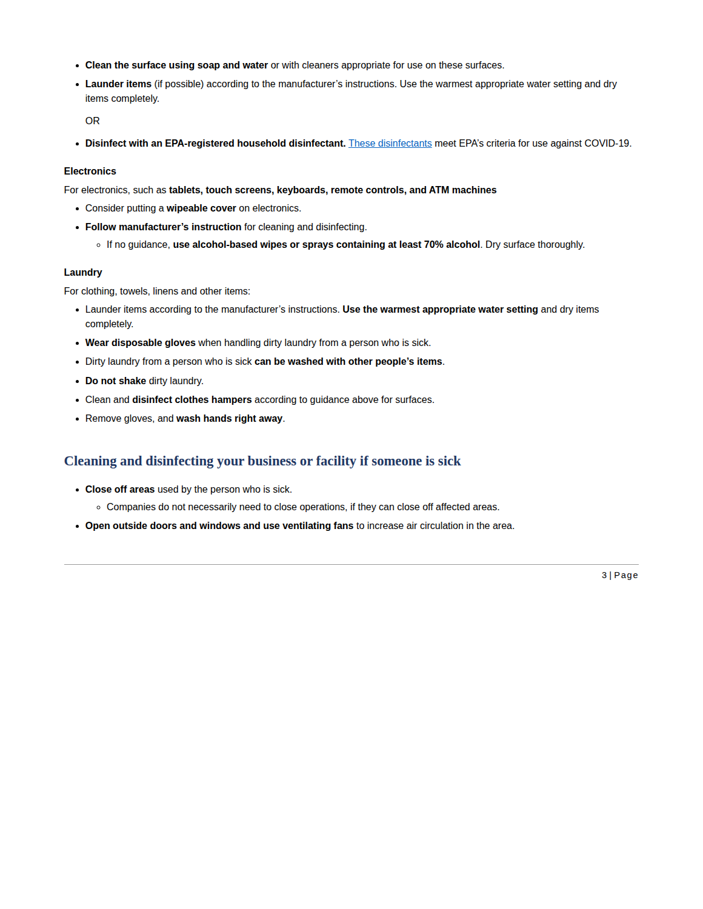Clean the surface using soap and water or with cleaners appropriate for use on these surfaces.
Launder items (if possible) according to the manufacturer’s instructions. Use the warmest appropriate water setting and dry items completely.
OR
Disinfect with an EPA-registered household disinfectant. These disinfectants meet EPA’s criteria for use against COVID-19.
Electronics
For electronics, such as tablets, touch screens, keyboards, remote controls, and ATM machines
Consider putting a wipeable cover on electronics.
Follow manufacturer’s instruction for cleaning and disinfecting.
If no guidance, use alcohol-based wipes or sprays containing at least 70% alcohol. Dry surface thoroughly.
Laundry
For clothing, towels, linens and other items:
Launder items according to the manufacturer’s instructions. Use the warmest appropriate water setting and dry items completely.
Wear disposable gloves when handling dirty laundry from a person who is sick.
Dirty laundry from a person who is sick can be washed with other people’s items.
Do not shake dirty laundry.
Clean and disinfect clothes hampers according to guidance above for surfaces.
Remove gloves, and wash hands right away.
Cleaning and disinfecting your business or facility if someone is sick
Close off areas used by the person who is sick.
Companies do not necessarily need to close operations, if they can close off affected areas.
Open outside doors and windows and use ventilating fans to increase air circulation in the area.
3 | Page